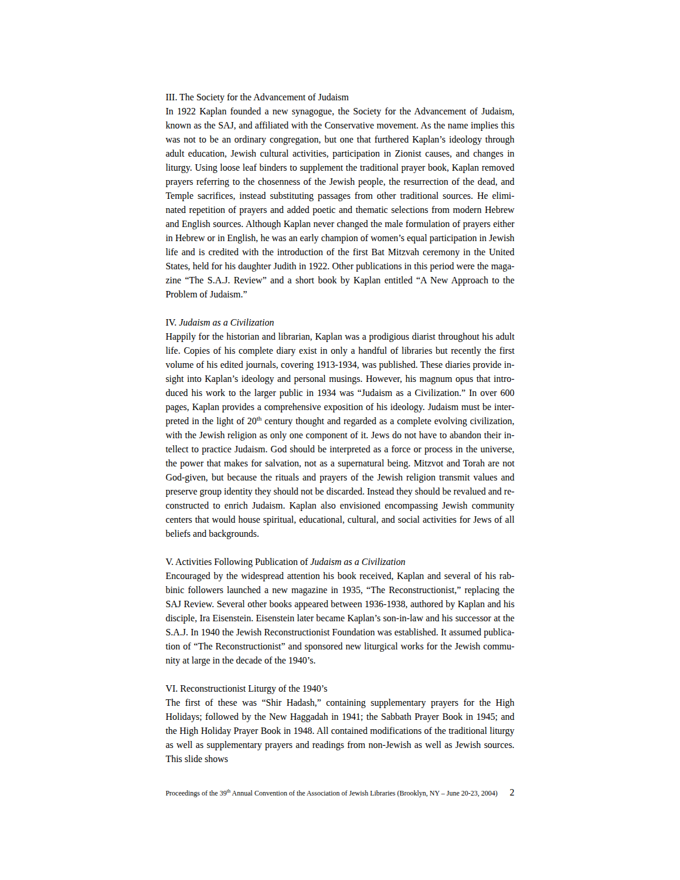III. The Society for the Advancement of Judaism
In 1922 Kaplan founded a new synagogue, the Society for the Advancement of Judaism, known as the SAJ, and affiliated with the Conservative movement. As the name implies this was not to be an ordinary congregation, but one that furthered Kaplan’s ideology through adult education, Jewish cultural activities, participation in Zionist causes, and changes in liturgy. Using loose leaf binders to supplement the traditional prayer book, Kaplan removed prayers referring to the chosenness of the Jewish people, the resurrection of the dead, and Temple sacrifices, instead substituting passages from other traditional sources. He eliminated repetition of prayers and added poetic and thematic selections from modern Hebrew and English sources. Although Kaplan never changed the male formulation of prayers either in Hebrew or in English, he was an early champion of women’s equal participation in Jewish life and is credited with the introduction of the first Bat Mitzvah ceremony in the United States, held for his daughter Judith in 1922. Other publications in this period were the magazine “The S.A.J. Review” and a short book by Kaplan entitled “A New Approach to the Problem of Judaism.”
IV. Judaism as a Civilization
Happily for the historian and librarian, Kaplan was a prodigious diarist throughout his adult life. Copies of his complete diary exist in only a handful of libraries but recently the first volume of his edited journals, covering 1913-1934, was published. These diaries provide insight into Kaplan’s ideology and personal musings. However, his magnum opus that introduced his work to the larger public in 1934 was “Judaism as a Civilization.” In over 600 pages, Kaplan provides a comprehensive exposition of his ideology. Judaism must be interpreted in the light of 20th century thought and regarded as a complete evolving civilization, with the Jewish religion as only one component of it. Jews do not have to abandon their intellect to practice Judaism. God should be interpreted as a force or process in the universe, the power that makes for salvation, not as a supernatural being. Mitzvot and Torah are not God-given, but because the rituals and prayers of the Jewish religion transmit values and preserve group identity they should not be discarded. Instead they should be revalued and reconstructed to enrich Judaism. Kaplan also envisioned encompassing Jewish community centers that would house spiritual, educational, cultural, and social activities for Jews of all beliefs and backgrounds.
V. Activities Following Publication of Judaism as a Civilization
Encouraged by the widespread attention his book received, Kaplan and several of his rabbinic followers launched a new magazine in 1935, “The Reconstructionist,” replacing the SAJ Review. Several other books appeared between 1936-1938, authored by Kaplan and his disciple, Ira Eisenstein. Eisenstein later became Kaplan’s son-in-law and his successor at the S.A.J. In 1940 the Jewish Reconstructionist Foundation was established. It assumed publication of “The Reconstructionist” and sponsored new liturgical works for the Jewish community at large in the decade of the 1940’s.
VI. Reconstructionist Liturgy of the 1940’s
The first of these was “Shir Hadash,” containing supplementary prayers for the High Holidays; followed by the New Haggadah in 1941; the Sabbath Prayer Book in 1945; and the High Holiday Prayer Book in 1948. All contained modifications of the traditional liturgy as well as supplementary prayers and readings from non-Jewish as well as Jewish sources. This slide shows
Proceedings of the 39th Annual Convention of the Association of Jewish Libraries (Brooklyn, NY – June 20-23, 2004) 2